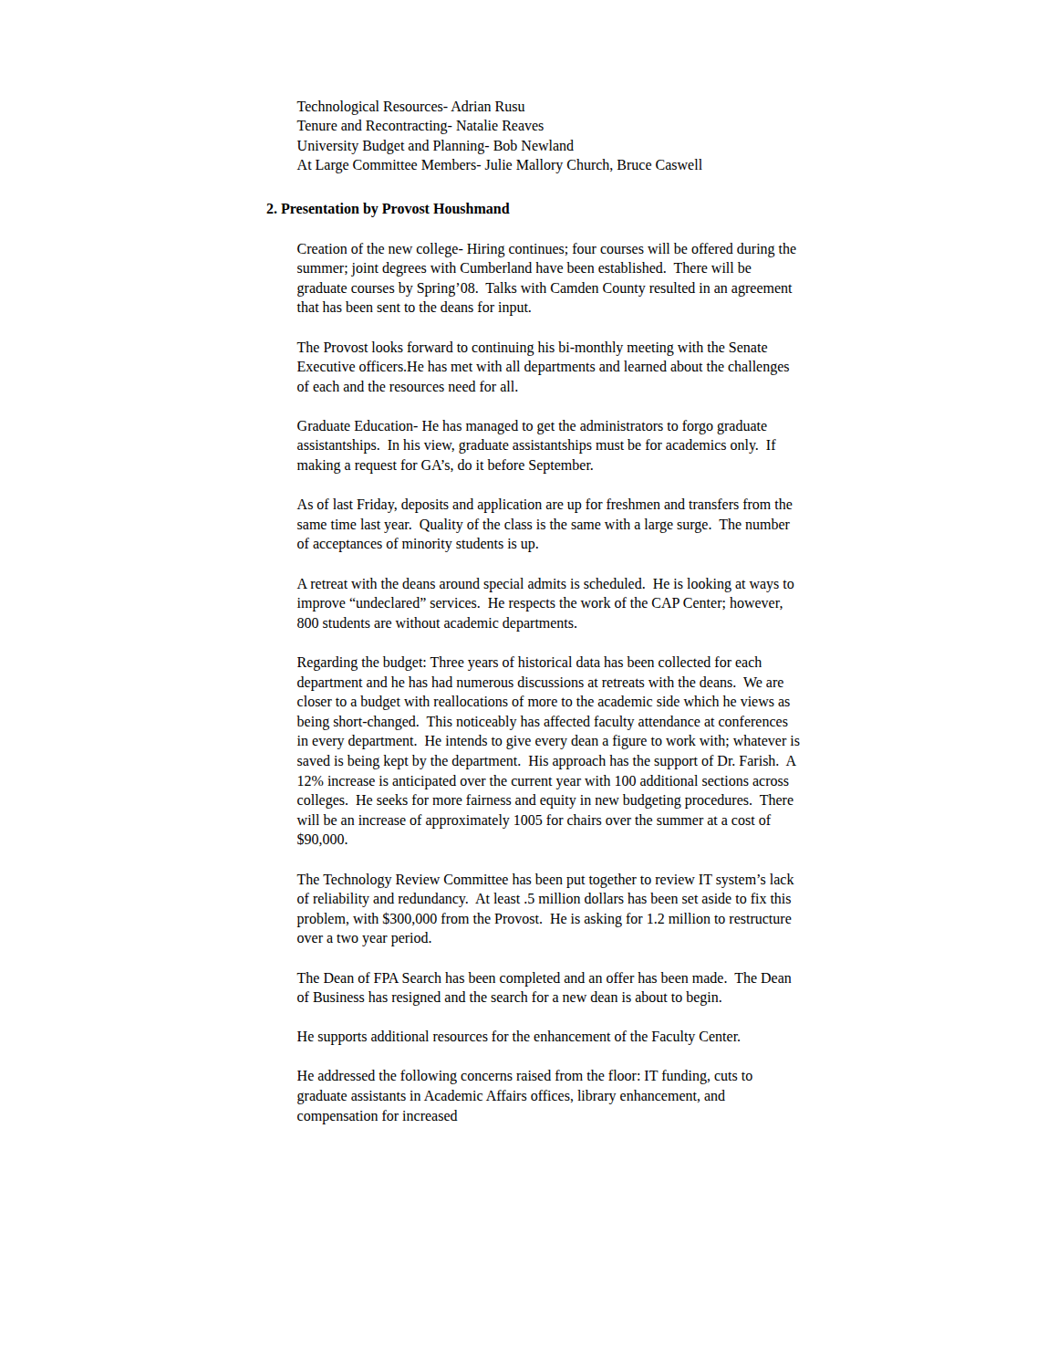Technological Resources- Adrian Rusu
Tenure and Recontracting- Natalie Reaves
University Budget and Planning- Bob Newland
At Large Committee Members- Julie Mallory Church, Bruce Caswell
2. Presentation by Provost Houshmand
Creation of the new college- Hiring continues; four courses will be offered during the summer; joint degrees with Cumberland have been established. There will be graduate courses by Spring’08. Talks with Camden County resulted in an agreement that has been sent to the deans for input.
The Provost looks forward to continuing his bi-monthly meeting with the Senate Executive officers.He has met with all departments and learned about the challenges of each and the resources need for all.
Graduate Education- He has managed to get the administrators to forgo graduate assistantships. In his view, graduate assistantships must be for academics only. If making a request for GA’s, do it before September.
As of last Friday, deposits and application are up for freshmen and transfers from the same time last year. Quality of the class is the same with a large surge. The number of acceptances of minority students is up.
A retreat with the deans around special admits is scheduled. He is looking at ways to improve “undeclared” services. He respects the work of the CAP Center; however, 800 students are without academic departments.
Regarding the budget: Three years of historical data has been collected for each department and he has had numerous discussions at retreats with the deans. We are closer to a budget with reallocations of more to the academic side which he views as being short-changed. This noticeably has affected faculty attendance at conferences in every department. He intends to give every dean a figure to work with; whatever is saved is being kept by the department. His approach has the support of Dr. Farish. A 12% increase is anticipated over the current year with 100 additional sections across colleges. He seeks for more fairness and equity in new budgeting procedures. There will be an increase of approximately 1005 for chairs over the summer at a cost of $90,000.
The Technology Review Committee has been put together to review IT system’s lack of reliability and redundancy. At least .5 million dollars has been set aside to fix this problem, with $300,000 from the Provost. He is asking for 1.2 million to restructure over a two year period.
The Dean of FPA Search has been completed and an offer has been made. The Dean of Business has resigned and the search for a new dean is about to begin.
He supports additional resources for the enhancement of the Faculty Center.
He addressed the following concerns raised from the floor: IT funding, cuts to graduate assistants in Academic Affairs offices, library enhancement, and compensation for increased